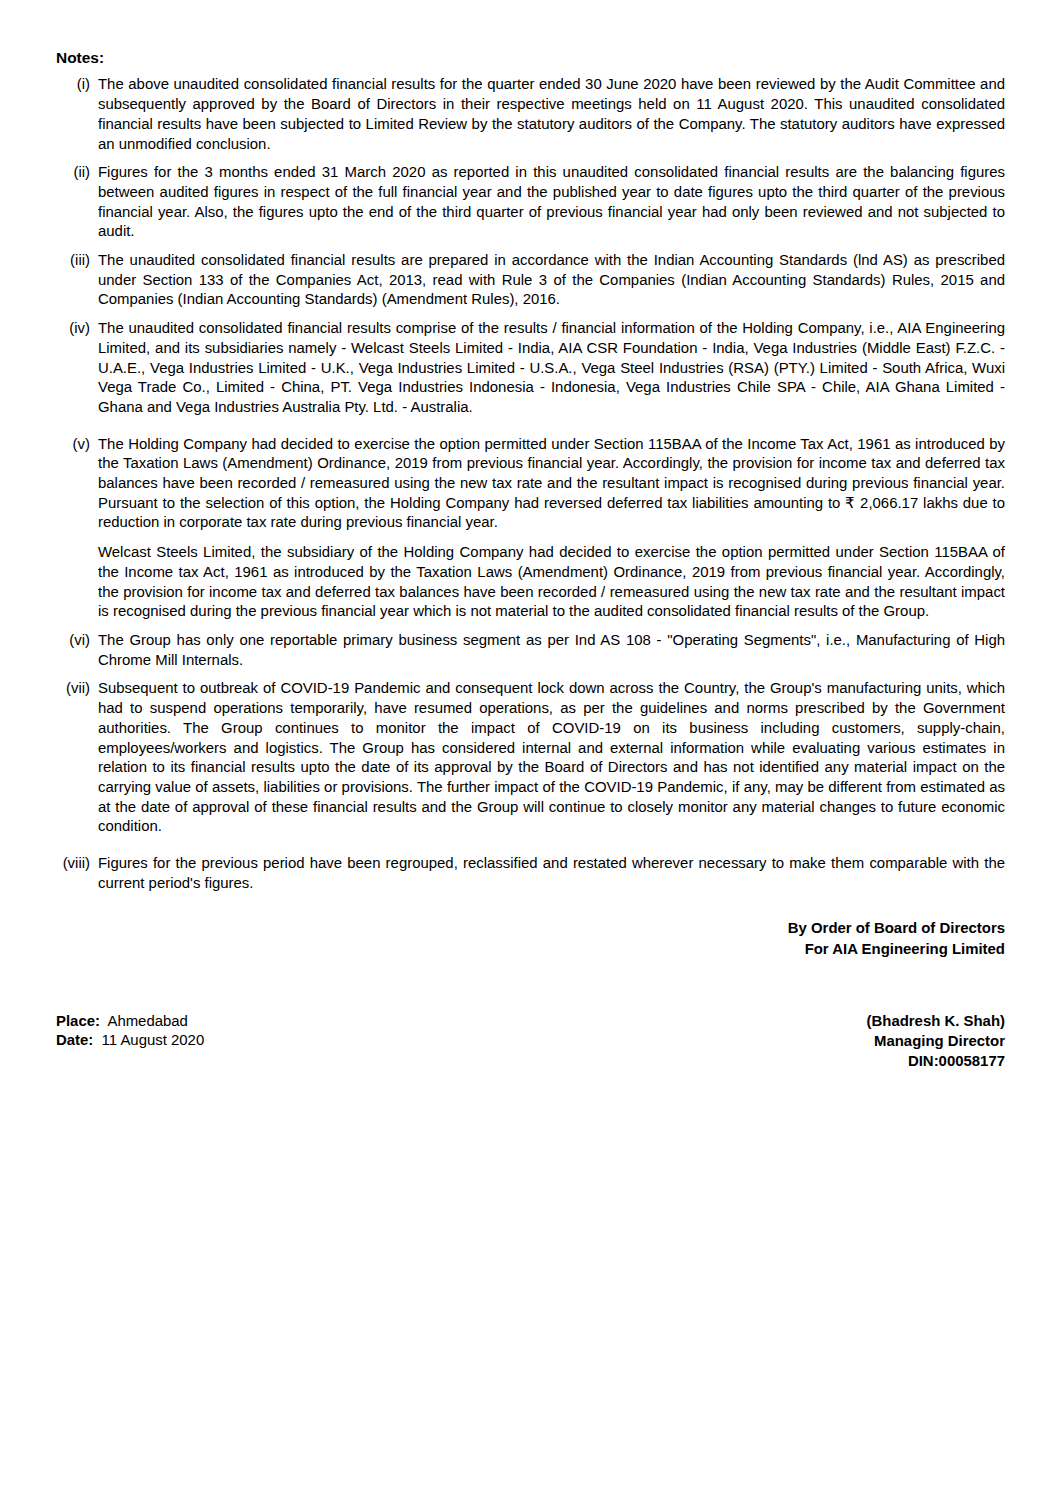Notes:
(i) The above unaudited consolidated financial results for the quarter ended 30 June 2020 have been reviewed by the Audit Committee and subsequently approved by the Board of Directors in their respective meetings held on 11 August 2020. This unaudited consolidated financial results have been subjected to Limited Review by the statutory auditors of the Company. The statutory auditors have expressed an unmodified conclusion.
(ii) Figures for the 3 months ended 31 March 2020 as reported in this unaudited consolidated financial results are the balancing figures between audited figures in respect of the full financial year and the published year to date figures upto the third quarter of the previous financial year. Also, the figures upto the end of the third quarter of previous financial year had only been reviewed and not subjected to audit.
(iii) The unaudited consolidated financial results are prepared in accordance with the Indian Accounting Standards (lnd AS) as prescribed under Section 133 of the Companies Act, 2013, read with Rule 3 of the Companies (Indian Accounting Standards) Rules, 2015 and Companies (Indian Accounting Standards) (Amendment Rules), 2016.
(iv) The unaudited consolidated financial results comprise of the results / financial information of the Holding Company, i.e., AIA Engineering Limited, and its subsidiaries namely - Welcast Steels Limited - India, AIA CSR Foundation - India, Vega Industries (Middle East) F.Z.C. - U.A.E., Vega Industries Limited - U.K., Vega Industries Limited - U.S.A., Vega Steel Industries (RSA) (PTY.) Limited - South Africa, Wuxi Vega Trade Co., Limited - China, PT. Vega Industries Indonesia - Indonesia, Vega Industries Chile SPA - Chile, AIA Ghana Limited - Ghana and Vega Industries Australia Pty. Ltd. - Australia.
(v) The Holding Company had decided to exercise the option permitted under Section 115BAA of the Income Tax Act, 1961 as introduced by the Taxation Laws (Amendment) Ordinance, 2019 from previous financial year. Accordingly, the provision for income tax and deferred tax balances have been recorded / remeasured using the new tax rate and the resultant impact is recognised during previous financial year. Pursuant to the selection of this option, the Holding Company had reversed deferred tax liabilities amounting to ₹ 2,066.17 lakhs due to reduction in corporate tax rate during previous financial year.
Welcast Steels Limited, the subsidiary of the Holding Company had decided to exercise the option permitted under Section 115BAA of the Income tax Act, 1961 as introduced by the Taxation Laws (Amendment) Ordinance, 2019 from previous financial year. Accordingly, the provision for income tax and deferred tax balances have been recorded / remeasured using the new tax rate and the resultant impact is recognised during the previous financial year which is not material to the audited consolidated financial results of the Group.
(vi) The Group has only one reportable primary business segment as per Ind AS 108 - "Operating Segments", i.e., Manufacturing of High Chrome Mill Internals.
(vii) Subsequent to outbreak of COVID-19 Pandemic and consequent lock down across the Country, the Group's manufacturing units, which had to suspend operations temporarily, have resumed operations, as per the guidelines and norms prescribed by the Government authorities. The Group continues to monitor the impact of COVID-19 on its business including customers, supply-chain, employees/workers and logistics. The Group has considered internal and external information while evaluating various estimates in relation to its financial results upto the date of its approval by the Board of Directors and has not identified any material impact on the carrying value of assets, liabilities or provisions. The further impact of the COVID-19 Pandemic, if any, may be different from estimated as at the date of approval of these financial results and the Group will continue to closely monitor any material changes to future economic condition.
(viii) Figures for the previous period have been regrouped, reclassified and restated wherever necessary to make them comparable with the current period's figures.
By Order of Board of Directors
For AIA Engineering Limited
| Place: Ahmedabad Date: 11 August 2020 | (Bhadresh K. Shah) Managing Director DIN:00058177 |